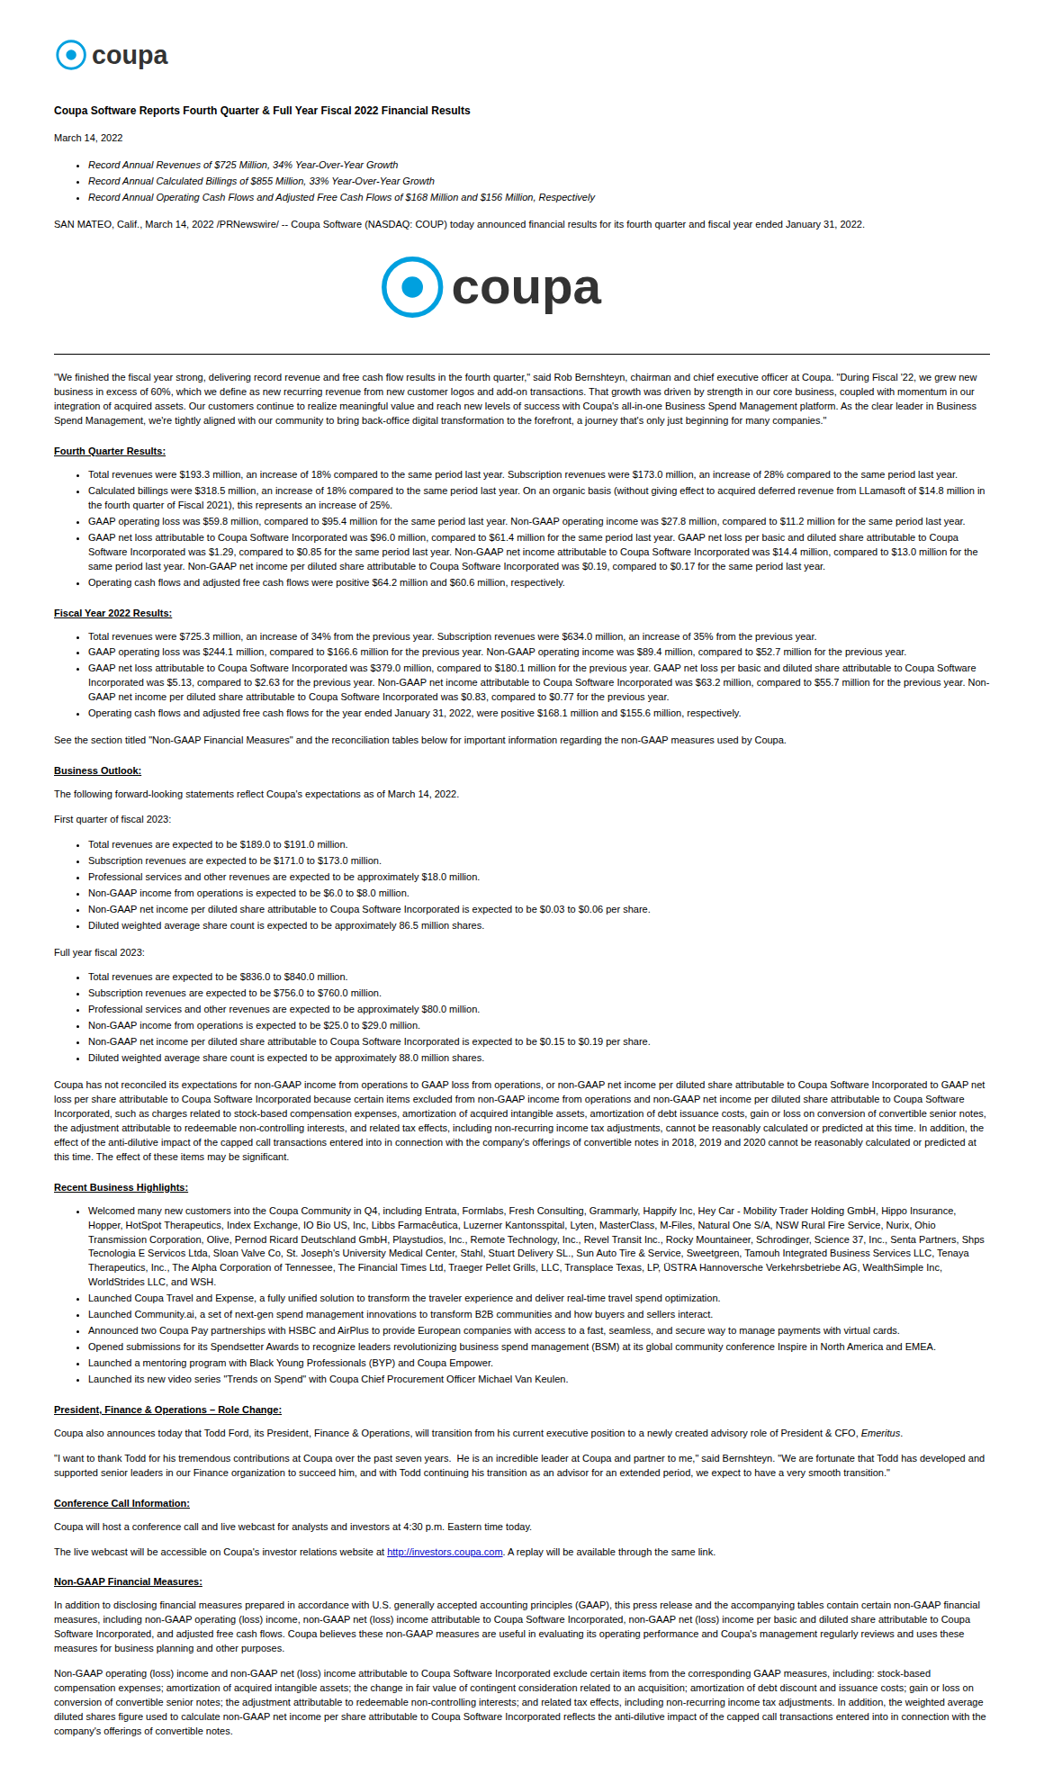Coupa Software Reports Fourth Quarter & Full Year Fiscal 2022 Financial Results
March 14, 2022
Record Annual Revenues of $725 Million, 34% Year-Over-Year Growth
Record Annual Calculated Billings of $855 Million, 33% Year-Over-Year Growth
Record Annual Operating Cash Flows and Adjusted Free Cash Flows of $168 Million and $156 Million, Respectively
SAN MATEO, Calif., March 14, 2022 /PRNewswire/ -- Coupa Software (NASDAQ: COUP) today announced financial results for its fourth quarter and fiscal year ended January 31, 2022.
"We finished the fiscal year strong, delivering record revenue and free cash flow results in the fourth quarter," said Rob Bernshteyn, chairman and chief executive officer at Coupa. "During Fiscal '22, we grew new business in excess of 60%, which we define as new recurring revenue from new customer logos and add-on transactions. That growth was driven by strength in our core business, coupled with momentum in our integration of acquired assets. Our customers continue to realize meaningful value and reach new levels of success with Coupa's all-in-one Business Spend Management platform. As the clear leader in Business Spend Management, we're tightly aligned with our community to bring back-office digital transformation to the forefront, a journey that's only just beginning for many companies."
Fourth Quarter Results:
Total revenues were $193.3 million, an increase of 18% compared to the same period last year. Subscription revenues were $173.0 million, an increase of 28% compared to the same period last year.
Calculated billings were $318.5 million, an increase of 18% compared to the same period last year. On an organic basis (without giving effect to acquired deferred revenue from LLamasoft of $14.8 million in the fourth quarter of Fiscal 2021), this represents an increase of 25%.
GAAP operating loss was $59.8 million, compared to $95.4 million for the same period last year. Non-GAAP operating income was $27.8 million, compared to $11.2 million for the same period last year.
GAAP net loss attributable to Coupa Software Incorporated was $96.0 million, compared to $61.4 million for the same period last year. GAAP net loss per basic and diluted share attributable to Coupa Software Incorporated was $1.29, compared to $0.85 for the same period last year. Non-GAAP net income attributable to Coupa Software Incorporated was $14.4 million, compared to $13.0 million for the same period last year. Non-GAAP net income per diluted share attributable to Coupa Software Incorporated was $0.19, compared to $0.17 for the same period last year.
Operating cash flows and adjusted free cash flows were positive $64.2 million and $60.6 million, respectively.
Fiscal Year 2022 Results:
Total revenues were $725.3 million, an increase of 34% from the previous year. Subscription revenues were $634.0 million, an increase of 35% from the previous year.
GAAP operating loss was $244.1 million, compared to $166.6 million for the previous year. Non-GAAP operating income was $89.4 million, compared to $52.7 million for the previous year.
GAAP net loss attributable to Coupa Software Incorporated was $379.0 million, compared to $180.1 million for the previous year. GAAP net loss per basic and diluted share attributable to Coupa Software Incorporated was $5.13, compared to $2.63 for the previous year. Non-GAAP net income attributable to Coupa Software Incorporated was $63.2 million, compared to $55.7 million for the previous year. Non-GAAP net income per diluted share attributable to Coupa Software Incorporated was $0.83, compared to $0.77 for the previous year.
Operating cash flows and adjusted free cash flows for the year ended January 31, 2022, were positive $168.1 million and $155.6 million, respectively.
See the section titled "Non-GAAP Financial Measures" and the reconciliation tables below for important information regarding the non-GAAP measures used by Coupa.
Business Outlook:
The following forward-looking statements reflect Coupa's expectations as of March 14, 2022.
First quarter of fiscal 2023:
Total revenues are expected to be $189.0 to $191.0 million.
Subscription revenues are expected to be $171.0 to $173.0 million.
Professional services and other revenues are expected to be approximately $18.0 million.
Non-GAAP income from operations is expected to be $6.0 to $8.0 million.
Non-GAAP net income per diluted share attributable to Coupa Software Incorporated is expected to be $0.03 to $0.06 per share.
Diluted weighted average share count is expected to be approximately 86.5 million shares.
Full year fiscal 2023:
Total revenues are expected to be $836.0 to $840.0 million.
Subscription revenues are expected to be $756.0 to $760.0 million.
Professional services and other revenues are expected to be approximately $80.0 million.
Non-GAAP income from operations is expected to be $25.0 to $29.0 million.
Non-GAAP net income per diluted share attributable to Coupa Software Incorporated is expected to be $0.15 to $0.19 per share.
Diluted weighted average share count is expected to be approximately 88.0 million shares.
Coupa has not reconciled its expectations for non-GAAP income from operations to GAAP loss from operations, or non-GAAP net income per diluted share attributable to Coupa Software Incorporated to GAAP net loss per share attributable to Coupa Software Incorporated because certain items excluded from non-GAAP income from operations and non-GAAP net income per diluted share attributable to Coupa Software Incorporated, such as charges related to stock-based compensation expenses, amortization of acquired intangible assets, amortization of debt issuance costs, gain or loss on conversion of convertible senior notes, the adjustment attributable to redeemable non-controlling interests, and related tax effects, including non-recurring income tax adjustments, cannot be reasonably calculated or predicted at this time. In addition, the effect of the anti-dilutive impact of the capped call transactions entered into in connection with the company's offerings of convertible notes in 2018, 2019 and 2020 cannot be reasonably calculated or predicted at this time. The effect of these items may be significant.
Recent Business Highlights:
Welcomed many new customers into the Coupa Community in Q4, including Entrata, Formlabs, Fresh Consulting, Grammarly, Happify Inc, Hey Car - Mobility Trader Holding GmbH, Hippo Insurance, Hopper, HotSpot Therapeutics, Index Exchange, IO Bio US, Inc, Libbs Farmacêutica, Luzerner Kantonsspital, Lyten, MasterClass, M-Files, Natural One S/A, NSW Rural Fire Service, Nurix, Ohio Transmission Corporation, Olive, Pernod Ricard Deutschland GmbH, Playstudios, Inc., Remote Technology, Inc., Revel Transit Inc., Rocky Mountaineer, Schrodinger, Science 37, Inc., Senta Partners, Shps Tecnologia E Servicos Ltda, Sloan Valve Co, St. Joseph's University Medical Center, Stahl, Stuart Delivery SL., Sun Auto Tire & Service, Sweetgreen, Tamouh Integrated Business Services LLC, Tenaya Therapeutics, Inc., The Alpha Corporation of Tennessee, The Financial Times Ltd, Traeger Pellet Grills, LLC, Transplace Texas, LP, ÜSTRA Hannoversche Verkehrsbetriebe AG, WealthSimple Inc, WorldStrides LLC, and WSH.
Launched Coupa Travel and Expense, a fully unified solution to transform the traveler experience and deliver real-time travel spend optimization.
Launched Community.ai, a set of next-gen spend management innovations to transform B2B communities and how buyers and sellers interact.
Announced two Coupa Pay partnerships with HSBC and AirPlus to provide European companies with access to a fast, seamless, and secure way to manage payments with virtual cards.
Opened submissions for its Spendsetter Awards to recognize leaders revolutionizing business spend management (BSM) at its global community conference Inspire in North America and EMEA.
Launched a mentoring program with Black Young Professionals (BYP) and Coupa Empower.
Launched its new video series "Trends on Spend" with Coupa Chief Procurement Officer Michael Van Keulen.
President, Finance & Operations – Role Change:
Coupa also announces today that Todd Ford, its President, Finance & Operations, will transition from his current executive position to a newly created advisory role of President & CFO, Emeritus.
"I want to thank Todd for his tremendous contributions at Coupa over the past seven years. He is an incredible leader at Coupa and partner to me," said Bernshteyn. "We are fortunate that Todd has developed and supported senior leaders in our Finance organization to succeed him, and with Todd continuing his transition as an advisor for an extended period, we expect to have a very smooth transition."
Conference Call Information:
Coupa will host a conference call and live webcast for analysts and investors at 4:30 p.m. Eastern time today.
The live webcast will be accessible on Coupa's investor relations website at http://investors.coupa.com. A replay will be available through the same link.
Non-GAAP Financial Measures:
In addition to disclosing financial measures prepared in accordance with U.S. generally accepted accounting principles (GAAP), this press release and the accompanying tables contain certain non-GAAP financial measures, including non-GAAP operating (loss) income, non-GAAP net (loss) income attributable to Coupa Software Incorporated, non-GAAP net (loss) income per basic and diluted share attributable to Coupa Software Incorporated, and adjusted free cash flows. Coupa believes these non-GAAP measures are useful in evaluating its operating performance and Coupa's management regularly reviews and uses these measures for business planning and other purposes.
Non-GAAP operating (loss) income and non-GAAP net (loss) income attributable to Coupa Software Incorporated exclude certain items from the corresponding GAAP measures, including: stock-based compensation expenses; amortization of acquired intangible assets; the change in fair value of contingent consideration related to an acquisition; amortization of debt discount and issuance costs; gain or loss on conversion of convertible senior notes; the adjustment attributable to redeemable non-controlling interests; and related tax effects, including non-recurring income tax adjustments. In addition, the weighted average diluted shares figure used to calculate non-GAAP net income per share attributable to Coupa Software Incorporated reflects the anti-dilutive impact of the capped call transactions entered into in connection with the company's offerings of convertible notes.